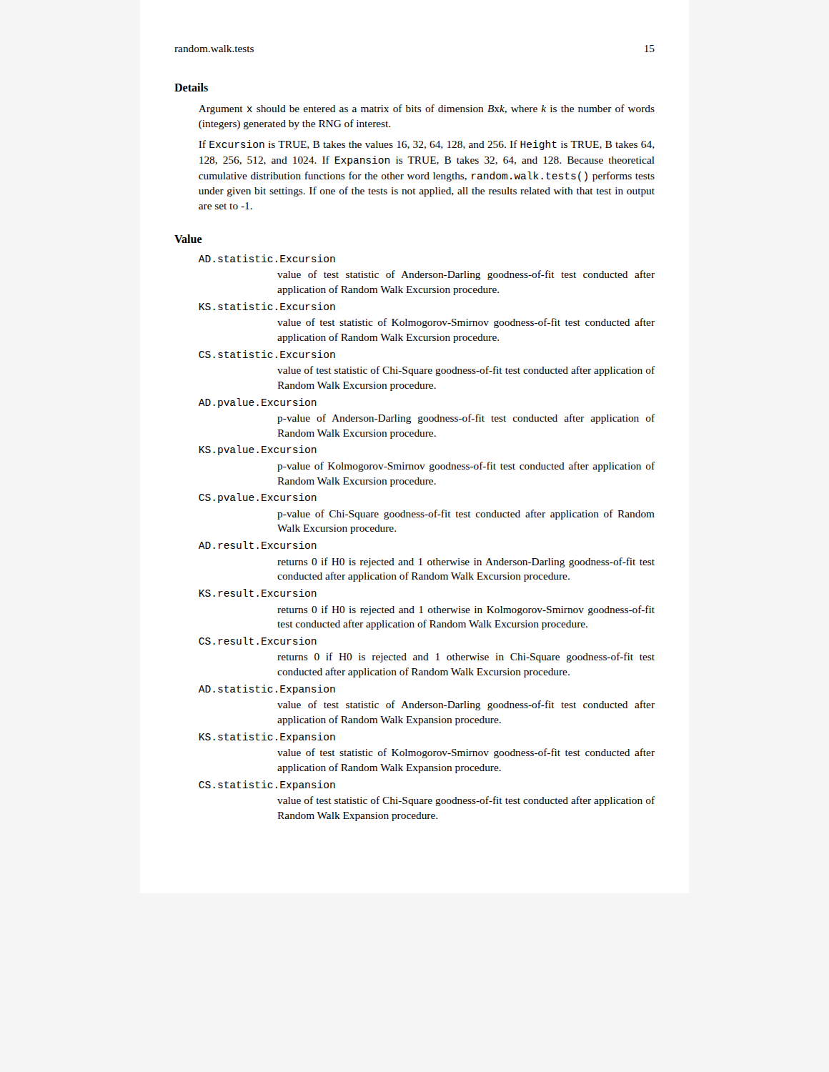random.walk.tests 15
Details
Argument x should be entered as a matrix of bits of dimension Bxk, where k is the number of words (integers) generated by the RNG of interest.
If Excursion is TRUE, B takes the values 16, 32, 64, 128, and 256. If Height is TRUE, B takes 64, 128, 256, 512, and 1024. If Expansion is TRUE, B takes 32, 64, and 128. Because theoretical cumulative distribution functions for the other word lengths, random.walk.tests() performs tests under given bit settings. If one of the tests is not applied, all the results related with that test in output are set to -1.
Value
AD.statistic.Excursion
value of test statistic of Anderson-Darling goodness-of-fit test conducted after application of Random Walk Excursion procedure.
KS.statistic.Excursion
value of test statistic of Kolmogorov-Smirnov goodness-of-fit test conducted after application of Random Walk Excursion procedure.
CS.statistic.Excursion
value of test statistic of Chi-Square goodness-of-fit test conducted after application of Random Walk Excursion procedure.
AD.pvalue.Excursion
p-value of Anderson-Darling goodness-of-fit test conducted after application of Random Walk Excursion procedure.
KS.pvalue.Excursion
p-value of Kolmogorov-Smirnov goodness-of-fit test conducted after application of Random Walk Excursion procedure.
CS.pvalue.Excursion
p-value of Chi-Square goodness-of-fit test conducted after application of Random Walk Excursion procedure.
AD.result.Excursion
returns 0 if H0 is rejected and 1 otherwise in Anderson-Darling goodness-of-fit test conducted after application of Random Walk Excursion procedure.
KS.result.Excursion
returns 0 if H0 is rejected and 1 otherwise in Kolmogorov-Smirnov goodness-of-fit test conducted after application of Random Walk Excursion procedure.
CS.result.Excursion
returns 0 if H0 is rejected and 1 otherwise in Chi-Square goodness-of-fit test conducted after application of Random Walk Excursion procedure.
AD.statistic.Expansion
value of test statistic of Anderson-Darling goodness-of-fit test conducted after application of Random Walk Expansion procedure.
KS.statistic.Expansion
value of test statistic of Kolmogorov-Smirnov goodness-of-fit test conducted after application of Random Walk Expansion procedure.
CS.statistic.Expansion
value of test statistic of Chi-Square goodness-of-fit test conducted after application of Random Walk Expansion procedure.